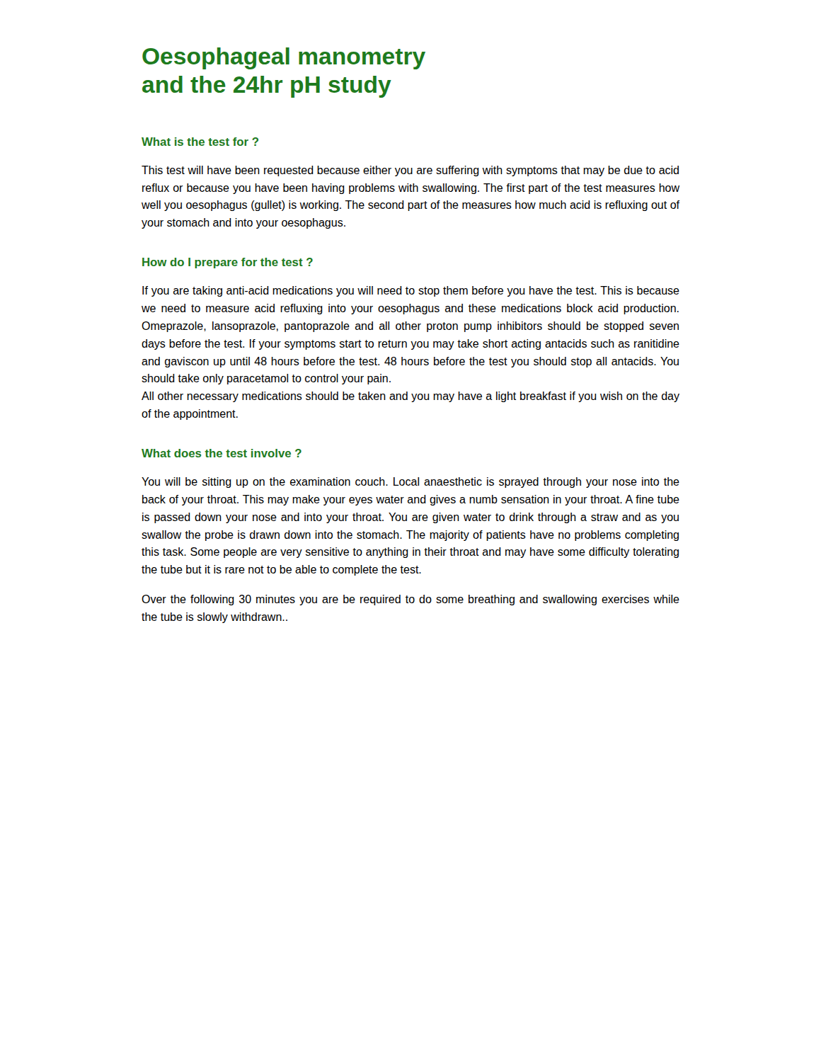Oesophageal manometry
and the 24hr pH study
What is the test for ?
This test will have been requested because either you are suffering with symptoms that may be due to acid reflux or because you have been having problems with swallowing. The first part of the test measures how well you oesophagus (gullet) is working. The second part of the measures how much acid is refluxing out of your stomach and into your oesophagus.
How do I prepare for the test ?
If you are taking anti-acid medications you will need to stop them before you have the test. This is because we need to measure acid refluxing into your oesophagus and these medications block acid production. Omeprazole, lansoprazole, pantoprazole and all other proton pump inhibitors should be stopped seven days before the test. If your symptoms start to return you may take short acting antacids such as ranitidine and gaviscon up until 48 hours before the test. 48 hours before the test you should stop all antacids. You should take only paracetamol to control your pain.
All other necessary medications should be taken and you may have a light breakfast if you wish on the day of the appointment.
What does the test involve ?
You will be sitting up on the examination couch. Local anaesthetic is sprayed through your nose into the back of your throat. This may make your eyes water and gives a numb sensation in your throat. A fine tube is passed down your nose and into your throat. You are given water to drink through a straw and as you swallow the probe is drawn down into the stomach. The majority of patients have no problems completing this task. Some people are very sensitive to anything in their throat and may have some difficulty tolerating the tube but it is rare not to be able to complete the test.
Over the following 30 minutes you are be required to do some breathing and swallowing exercises while the tube is slowly withdrawn..